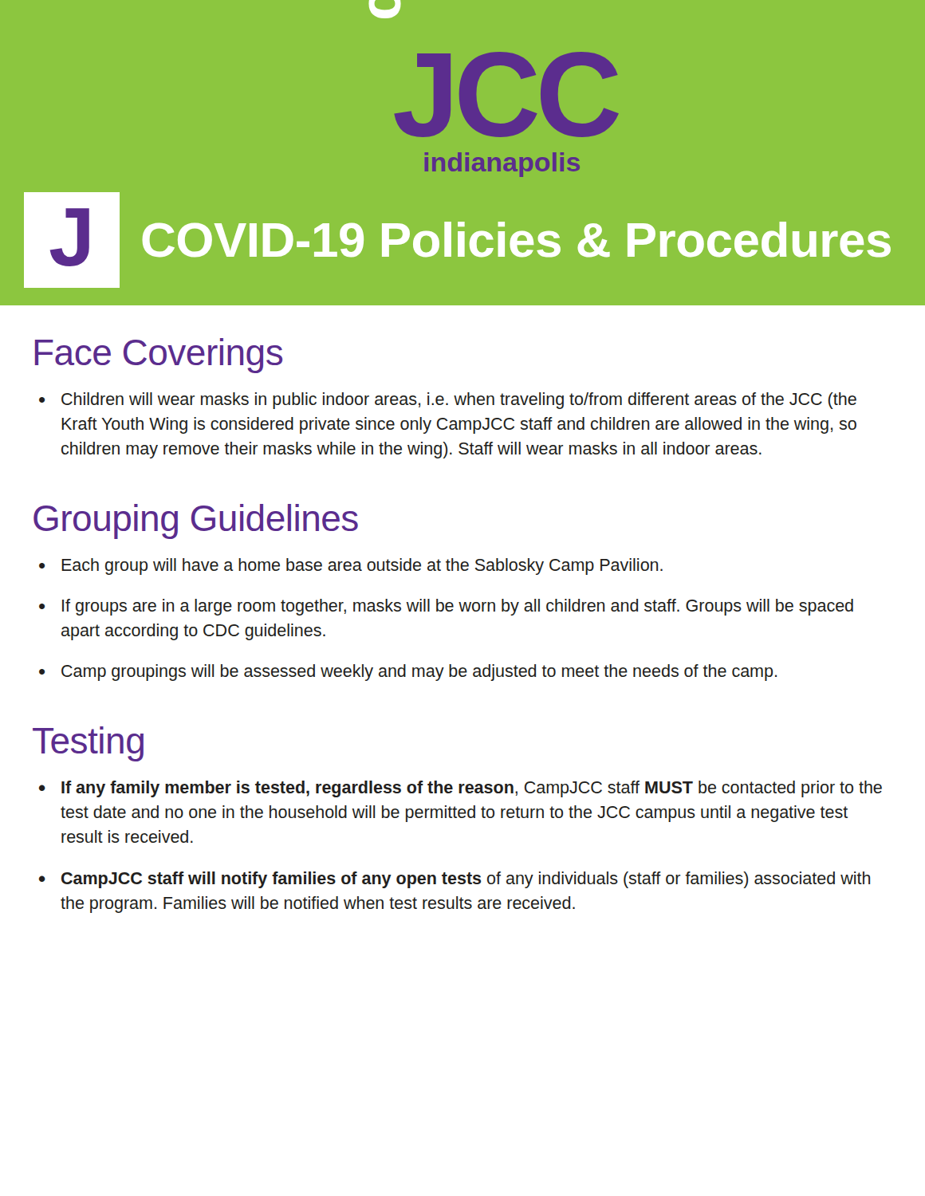camp JCC indianapolis
J
COVID-19 Policies & Procedures
Face Coverings
Children will wear masks in public indoor areas, i.e. when traveling to/from different areas of the JCC (the Kraft Youth Wing is considered private since only CampJCC staff and children are allowed in the wing, so children may remove their masks while in the wing). Staff will wear masks in all indoor areas.
Grouping Guidelines
Each group will have a home base area outside at the Sablosky Camp Pavilion.
If groups are in a large room together, masks will be worn by all children and staff. Groups will be spaced apart according to CDC guidelines.
Camp groupings will be assessed weekly and may be adjusted to meet the needs of the camp.
Testing
If any family member is tested, regardless of the reason, CampJCC staff MUST be contacted prior to the test date and no one in the household will be permitted to return to the JCC campus until a negative test result is received.
CampJCC staff will notify families of any open tests of any individuals (staff or families) associated with the program. Families will be notified when test results are received.